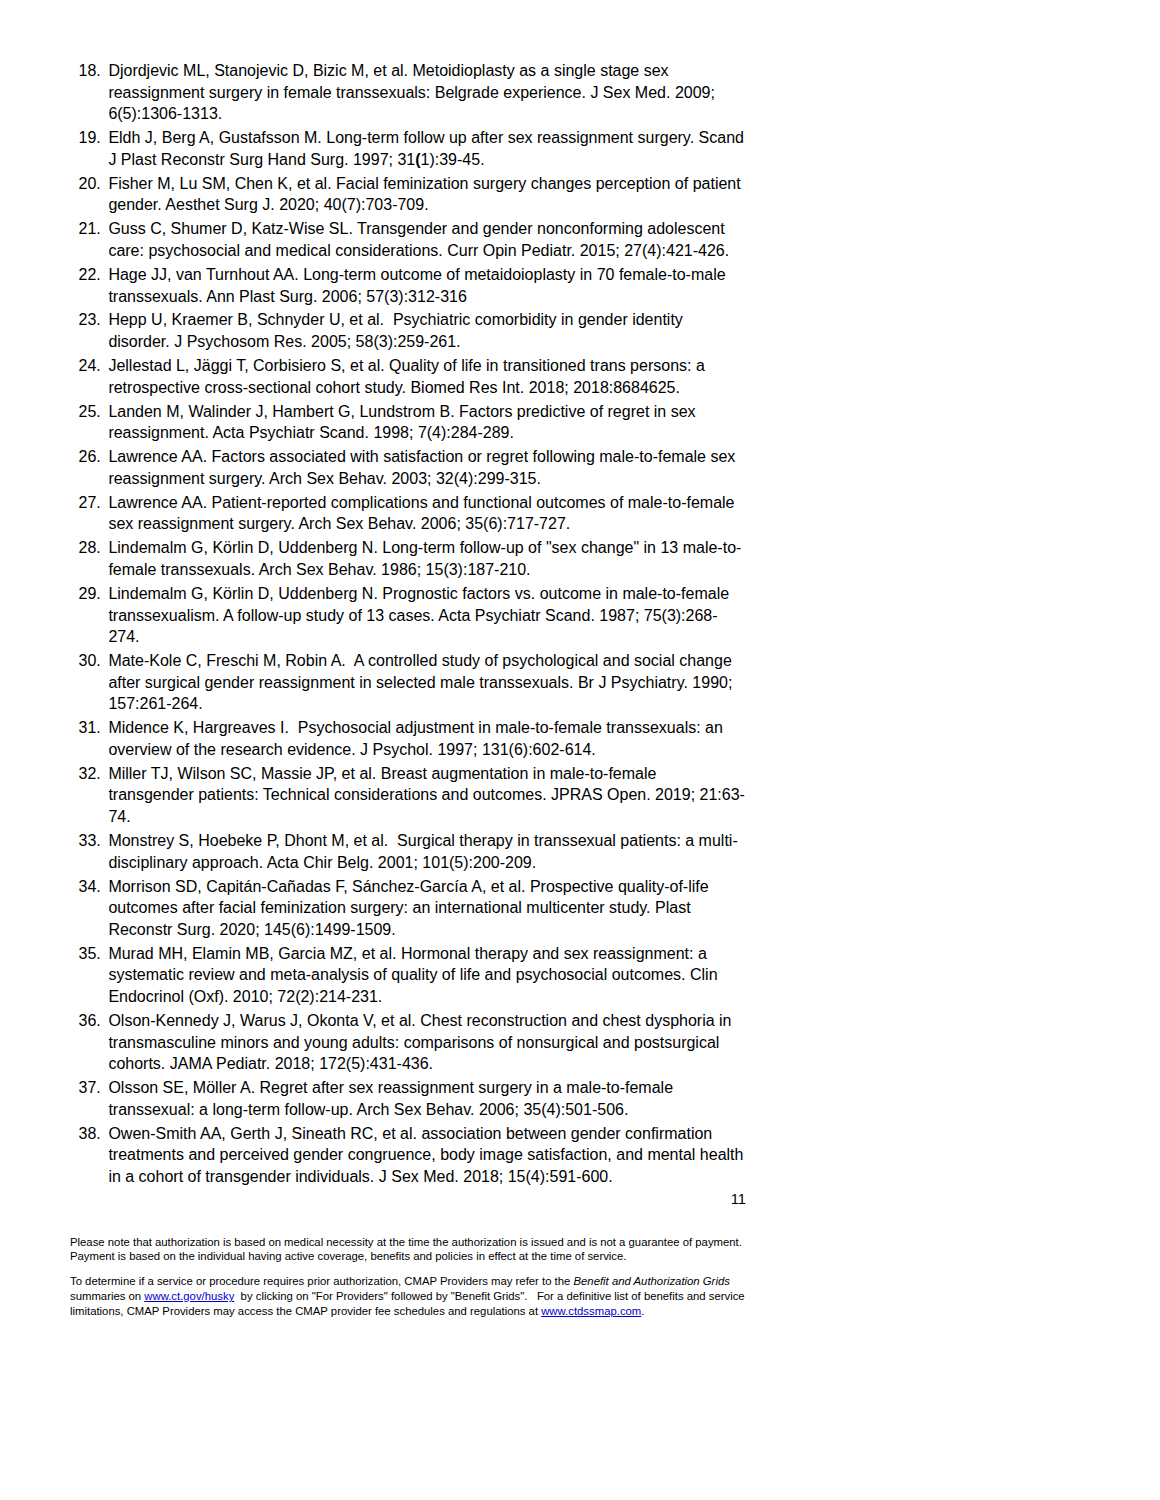Djordjevic ML, Stanojevic D, Bizic M, et al. Metoidioplasty as a single stage sex reassignment surgery in female transsexuals: Belgrade experience. J Sex Med. 2009; 6(5):1306-1313.
Eldh J, Berg A, Gustafsson M. Long-term follow up after sex reassignment surgery. Scand J Plast Reconstr Surg Hand Surg. 1997; 31(1):39-45.
Fisher M, Lu SM, Chen K, et al. Facial feminization surgery changes perception of patient gender. Aesthet Surg J. 2020; 40(7):703-709.
Guss C, Shumer D, Katz-Wise SL. Transgender and gender nonconforming adolescent care: psychosocial and medical considerations. Curr Opin Pediatr. 2015; 27(4):421-426.
Hage JJ, van Turnhout AA. Long-term outcome of metaidoioplasty in 70 female-to-male transsexuals. Ann Plast Surg. 2006; 57(3):312-316
Hepp U, Kraemer B, Schnyder U, et al. Psychiatric comorbidity in gender identity disorder. J Psychosom Res. 2005; 58(3):259-261.
Jellestad L, Jäggi T, Corbisiero S, et al. Quality of life in transitioned trans persons: a retrospective cross-sectional cohort study. Biomed Res Int. 2018; 2018:8684625.
Landen M, Walinder J, Hambert G, Lundstrom B. Factors predictive of regret in sex reassignment. Acta Psychiatr Scand. 1998; 7(4):284-289.
Lawrence AA. Factors associated with satisfaction or regret following male-to-female sex reassignment surgery. Arch Sex Behav. 2003; 32(4):299-315.
Lawrence AA. Patient-reported complications and functional outcomes of male-to-female sex reassignment surgery. Arch Sex Behav. 2006; 35(6):717-727.
Lindemalm G, Körlin D, Uddenberg N. Long-term follow-up of "sex change" in 13 male-to-female transsexuals. Arch Sex Behav. 1986; 15(3):187-210.
Lindemalm G, Körlin D, Uddenberg N. Prognostic factors vs. outcome in male-to-female transsexualism. A follow-up study of 13 cases. Acta Psychiatr Scand. 1987; 75(3):268-274.
Mate-Kole C, Freschi M, Robin A. A controlled study of psychological and social change after surgical gender reassignment in selected male transsexuals. Br J Psychiatry. 1990; 157:261-264.
Midence K, Hargreaves I. Psychosocial adjustment in male-to-female transsexuals: an overview of the research evidence. J Psychol. 1997; 131(6):602-614.
Miller TJ, Wilson SC, Massie JP, et al. Breast augmentation in male-to-female transgender patients: Technical considerations and outcomes. JPRAS Open. 2019; 21:63-74.
Monstrey S, Hoebeke P, Dhont M, et al. Surgical therapy in transsexual patients: a multi-disciplinary approach. Acta Chir Belg. 2001; 101(5):200-209.
Morrison SD, Capitán-Cañadas F, Sánchez-García A, et al. Prospective quality-of-life outcomes after facial feminization surgery: an international multicenter study. Plast Reconstr Surg. 2020; 145(6):1499-1509.
Murad MH, Elamin MB, Garcia MZ, et al. Hormonal therapy and sex reassignment: a systematic review and meta-analysis of quality of life and psychosocial outcomes. Clin Endocrinol (Oxf). 2010; 72(2):214-231.
Olson-Kennedy J, Warus J, Okonta V, et al. Chest reconstruction and chest dysphoria in transmasculine minors and young adults: comparisons of nonsurgical and postsurgical cohorts. JAMA Pediatr. 2018; 172(5):431-436.
Olsson SE, Möller A. Regret after sex reassignment surgery in a male-to-female transsexual: a long-term follow-up. Arch Sex Behav. 2006; 35(4):501-506.
Owen-Smith AA, Gerth J, Sineath RC, et al. association between gender confirmation treatments and perceived gender congruence, body image satisfaction, and mental health in a cohort of transgender individuals. J Sex Med. 2018; 15(4):591-600.
11
Please note that authorization is based on medical necessity at the time the authorization is issued and is not a guarantee of payment. Payment is based on the individual having active coverage, benefits and policies in effect at the time of service.
To determine if a service or procedure requires prior authorization, CMAP Providers may refer to the Benefit and Authorization Grids summaries on www.ct.gov/husky by clicking on "For Providers" followed by "Benefit Grids". For a definitive list of benefits and service limitations, CMAP Providers may access the CMAP provider fee schedules and regulations at www.ctdssmap.com.